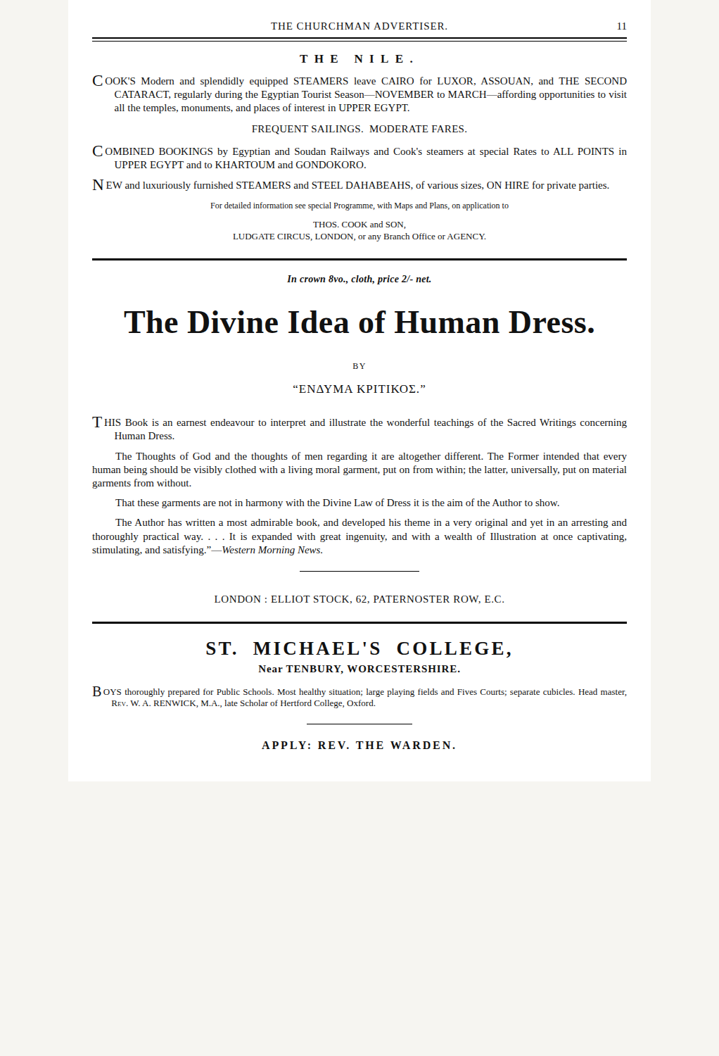The Churchman Advertiser. 11
THE NILE.
COOK'S Modern and splendidly equipped STEAMERS leave CAIRO for LUXOR, ASSOUAN, and THE SECOND CATARACT, regularly during the Egyptian Tourist Season—NOVEMBER to MARCH—affording opportunities to visit all the temples, monuments, and places of interest in UPPER EGYPT.
FREQUENT SAILINGS. MODERATE FARES.
COMBINED BOOKINGS by Egyptian and Soudan Railways and Cook's steamers at special Rates to ALL POINTS in UPPER EGYPT and to KHARTOUM and GONDOKORO.
NEW and luxuriously furnished STEAMERS and STEEL DAHABEAHS, of various sizes, ON HIRE for private parties.
For detailed information see special Programme, with Maps and Plans, on application to
THOS. COOK and SON,
LUDGATE CIRCUS, LONDON, or any Branch Office or AGENCY.
In crown 8vo., cloth, price 2/- net.
The Divine Idea of Human Dress.
BY
“ΕΝΔΥΜΑ ΚΡΙΤΙΚΟΣ.”
THIS Book is an earnest endeavour to interpret and illustrate the wonderful teachings of the Sacred Writings concerning Human Dress.
The Thoughts of God and the thoughts of men regarding it are altogether different. The Former intended that every human being should be visibly clothed with a living moral garment, put on from within; the latter, universally, put on material garments from without.
That these garments are not in harmony with the Divine Law of Dress it is the aim of the Author to show.
The Author has written a most admirable book, and developed his theme in a very original and yet in an arresting and thoroughly practical way. . . . It is expanded with great ingenuity, and with a wealth of Illustration at once captivating, stimulating, and satisfying.”—Western Morning News.
LONDON : ELLIOT STOCK, 62, PATERNOSTER ROW, E.C.
ST. MICHAEL'S COLLEGE,
Near TENBURY, WORCESTERSHIRE.
BOYS thoroughly prepared for Public Schools. Most healthy situation; large playing fields and Fives Courts; separate cubicles. Head master, Rev. W. A. RENWICK, M.A., late Scholar of Hertford College, Oxford.
APPLY: REV. THE WARDEN.